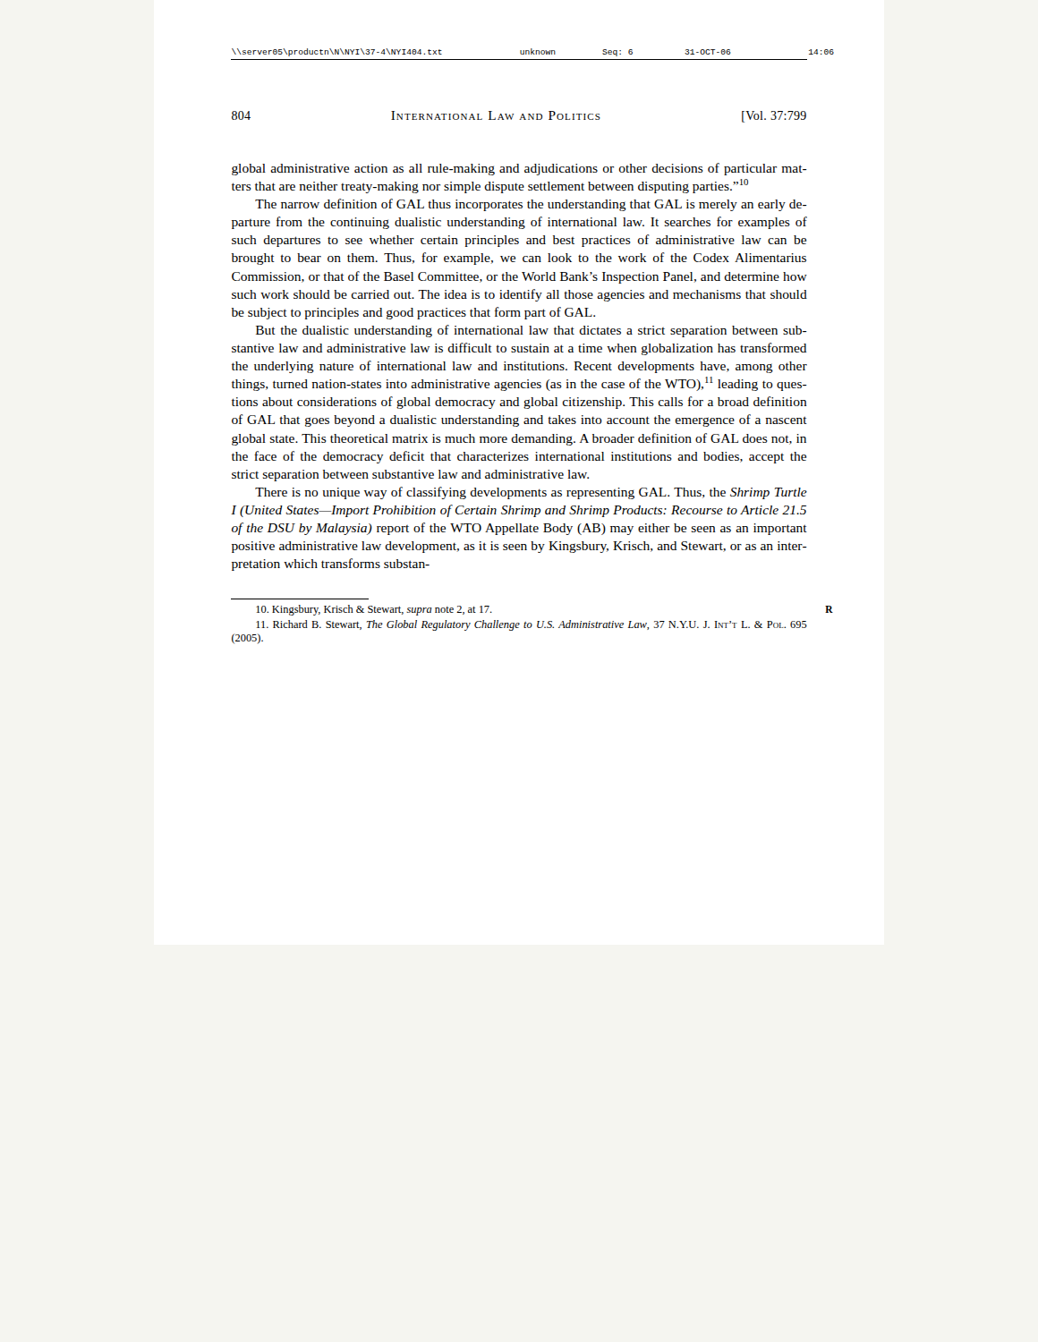\\server05\productn\N\NYI\37-4\NYI404.txt unknown Seq: 6 31-OCT-06 14:06
804 International Law and Politics [Vol. 37:799
global administrative action as all rule-making and adjudications or other decisions of particular matters that are neither treaty-making nor simple dispute settlement between disputing parties.”10
The narrow definition of GAL thus incorporates the understanding that GAL is merely an early departure from the continuing dualistic understanding of international law. It searches for examples of such departures to see whether certain principles and best practices of administrative law can be brought to bear on them. Thus, for example, we can look to the work of the Codex Alimentarius Commission, or that of the Basel Committee, or the World Bank’s Inspection Panel, and determine how such work should be carried out. The idea is to identify all those agencies and mechanisms that should be subject to principles and good practices that form part of GAL.
But the dualistic understanding of international law that dictates a strict separation between substantive law and administrative law is difficult to sustain at a time when globalization has transformed the underlying nature of international law and institutions. Recent developments have, among other things, turned nation-states into administrative agencies (as in the case of the WTO),11 leading to questions about considerations of global democracy and global citizenship. This calls for a broad definition of GAL that goes beyond a dualistic understanding and takes into account the emergence of a nascent global state. This theoretical matrix is much more demanding. A broader definition of GAL does not, in the face of the democracy deficit that characterizes international institutions and bodies, accept the strict separation between substantive law and administrative law.
There is no unique way of classifying developments as representing GAL. Thus, the Shrimp Turtle I (United States—Import Prohibition of Certain Shrimp and Shrimp Products: Recourse to Article 21.5 of the DSU by Malaysia) report of the WTO Appellate Body (AB) may either be seen as an important positive administrative law development, as it is seen by Kingsbury, Krisch, and Stewart, or as an interpretation which transforms substan-
10. Kingsbury, Krisch & Stewart, supra note 2, at 17.R
11. Richard B. Stewart, The Global Regulatory Challenge to U.S. Administrative Law, 37 N.Y.U. J. Int’t L. & Pol. 695 (2005).